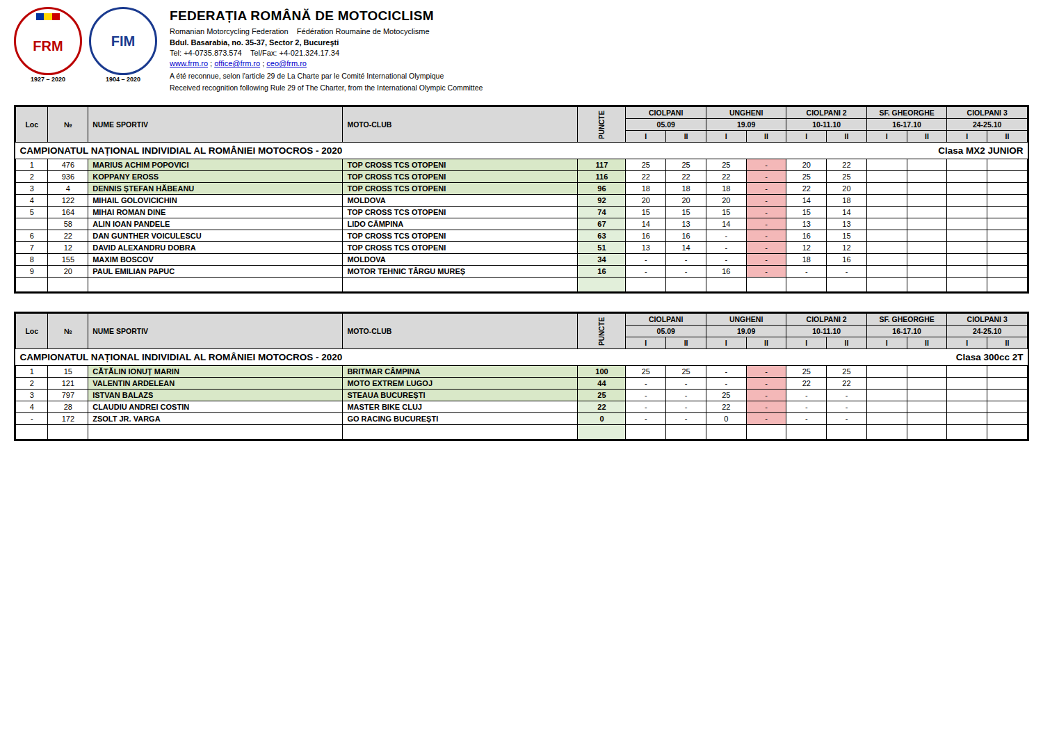FRM
1927 – 2020
FIM
1904 – 2020
FEDERAȚIA ROMÂNĂ DE MOTOCICLISM
Romanian Motorcycling Federation Fédération Roumaine de Motocyclisme
Bdul. Basarabia, no. 35-37, Sector 2, Bucureşti
Tel: +4-0735.873.574 Tel/Fax: +4-021.324.17.34
www.frm.ro ; office@frm.ro ; ceo@frm.ro
A été reconnue, selon l'article 29 de La Charte par le Comité International Olympique
Received recognition following Rule 29 of The Charter, from the International Olympic Committee
| CAMPIONATUL NAȚIONAL INDIVIDIAL AL ROMÂNIEI MOTOCROS - 2020 | Clasa MX2 JUNIOR |
| Loc | № | NUME SPORTIV | MOTO-CLUB | PUNCTE | CIOLPANI | UNGHENI | CIOLPANI 2 | SF. GHEORGHE | CIOLPANI 3 |
| 05.09 | 19.09 | 10-11.10 | 16-17.10 | 24-25.10 |
| I | II | I | II | I | II | I | II | I | II |
| 1 | 476 | MARIUS ACHIM POPOVICI | TOP CROSS TCS OTOPENI | 117 | 25 | 25 | 25 | - | 20 | 22 | | | | |
| 2 | 936 | KOPPANY EROSS | TOP CROSS TCS OTOPENI | 116 | 22 | 22 | 22 | - | 25 | 25 | | | | |
| 3 | 4 | DENNIS ȘTEFAN HĂBEANU | TOP CROSS TCS OTOPENI | 96 | 18 | 18 | 18 | - | 22 | 20 | | | | |
| 4 | 122 | MIHAIL GOLOVICICHIN | MOLDOVA | 92 | 20 | 20 | 20 | - | 14 | 18 | | | | |
| 5 | 164 | MIHAI ROMAN DINE | TOP CROSS TCS OTOPENI | 74 | 15 | 15 | 15 | - | 15 | 14 | | | | |
| | 58 | ALIN IOAN PANDELE | LIDO CÂMPINA | 67 | 14 | 13 | 14 | - | 13 | 13 | | | | |
| 6 | 22 | DAN GUNTHER VOICULESCU | TOP CROSS TCS OTOPENI | 63 | 16 | 16 | - | - | 16 | 15 | | | | |
| 7 | 12 | DAVID ALEXANDRU DOBRA | TOP CROSS TCS OTOPENI | 51 | 13 | 14 | - | - | 12 | 12 | | | | |
| 8 | 155 | MAXIM BOSCOV | MOLDOVA | 34 | - | - | - | - | 18 | 16 | | | | |
| 9 | 20 | PAUL EMILIAN PAPUC | MOTOR TEHNIC TÂRGU MUREȘ | 16 | - | - | 16 | - | - | - | | | | |
| CAMPIONATUL NAȚIONAL INDIVIDIAL AL ROMÂNIEI MOTOCROS - 2020 | Clasa 300cc 2T |
| Loc | № | NUME SPORTIV | MOTO-CLUB | PUNCTE | CIOLPANI | UNGHENI | CIOLPANI 2 | SF. GHEORGHE | CIOLPANI 3 |
| 05.09 | 19.09 | 10-11.10 | 16-17.10 | 24-25.10 |
| I | II | I | II | I | II | I | II | I | II |
| 1 | 15 | CĂTĂLIN IONUȚ MARIN | BRITMAR CÂMPINA | 100 | 25 | 25 | - | - | 25 | 25 | | | | |
| 2 | 121 | VALENTIN ARDELEAN | MOTO EXTREM LUGOJ | 44 | - | - | - | - | 22 | 22 | | | | |
| 3 | 797 | ISTVAN BALAZS | STEAUA BUCUREȘTI | 25 | - | - | 25 | - | - | - | | | | |
| 4 | 28 | CLAUDIU ANDREI COSTIN | MASTER BIKE CLUJ | 22 | - | - | 22 | - | - | - | | | | |
| - | 172 | ZSOLT JR. VARGA | GO RACING BUCUREȘTI | 0 | - | - | 0 | - | - | - | | | | |